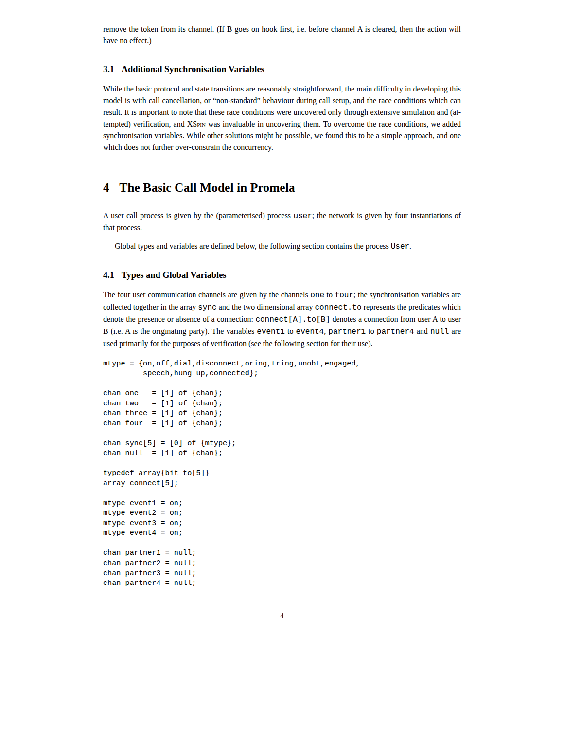remove the token from its channel. (If B goes on hook first, i.e. before channel A is cleared, then the action will have no effect.)
3.1 Additional Synchronisation Variables
While the basic protocol and state transitions are reasonably straightforward, the main difficulty in developing this model is with call cancellation, or “non-standard” behaviour during call setup, and the race conditions which can result. It is important to note that these race conditions were uncovered only through extensive simulation and (attempted) verification, and XSpin was invaluable in uncovering them. To overcome the race conditions, we added synchronisation variables. While other solutions might be possible, we found this to be a simple approach, and one which does not further over-constrain the concurrency.
4 The Basic Call Model in Promela
A user call process is given by the (parameterised) process user; the network is given by four instantiations of that process.
Global types and variables are defined below, the following section contains the process User.
4.1 Types and Global Variables
The four user communication channels are given by the channels one to four; the synchronisation variables are collected together in the array sync and the two dimensional array connect.to represents the predicates which denote the presence or absence of a connection: connect[A].to[B] denotes a connection from user A to user B (i.e. A is the originating party). The variables event1 to event4, partner1 to partner4 and null are used primarily for the purposes of verification (see the following section for their use).
mtype = {on,off,dial,disconnect,oring,tring,unobt,engaged,
         speech,hung_up,connected};

chan one   = [1] of {chan};
chan two   = [1] of {chan};
chan three = [1] of {chan};
chan four  = [1] of {chan};

chan sync[5] = [0] of {mtype};
chan null  = [1] of {chan};

typedef array{bit to[5]}
array connect[5];

mtype event1 = on;
mtype event2 = on;
mtype event3 = on;
mtype event4 = on;

chan partner1 = null;
chan partner2 = null;
chan partner3 = null;
chan partner4 = null;
4